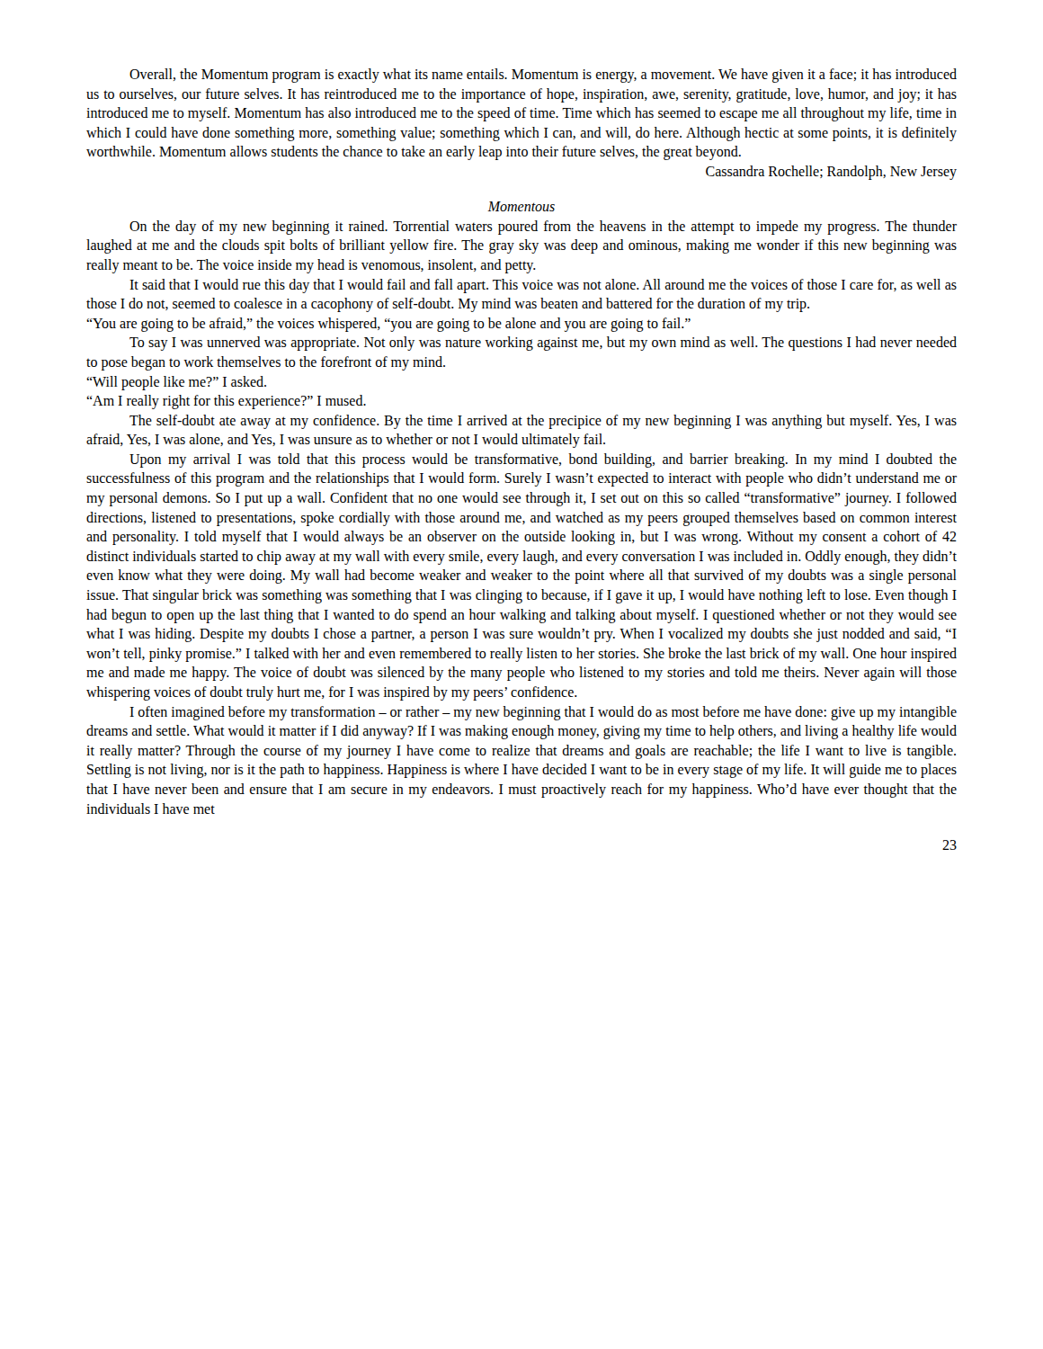Overall, the Momentum program is exactly what its name entails. Momentum is energy, a movement. We have given it a face; it has introduced us to ourselves, our future selves. It has reintroduced me to the importance of hope, inspiration, awe, serenity, gratitude, love, humor, and joy; it has introduced me to myself. Momentum has also introduced me to the speed of time. Time which has seemed to escape me all throughout my life, time in which I could have done something more, something value; something which I can, and will, do here. Although hectic at some points, it is definitely worthwhile. Momentum allows students the chance to take an early leap into their future selves, the great beyond.
Cassandra Rochelle; Randolph, New Jersey
Momentous
On the day of my new beginning it rained. Torrential waters poured from the heavens in the attempt to impede my progress. The thunder laughed at me and the clouds spit bolts of brilliant yellow fire. The gray sky was deep and ominous, making me wonder if this new beginning was really meant to be. The voice inside my head is venomous, insolent, and petty.
It said that I would rue this day that I would fail and fall apart. This voice was not alone. All around me the voices of those I care for, as well as those I do not, seemed to coalesce in a cacophony of self-doubt. My mind was beaten and battered for the duration of my trip.
“You are going to be afraid,” the voices whispered, “you are going to be alone and you are going to fail.”
To say I was unnerved was appropriate. Not only was nature working against me, but my own mind as well. The questions I had never needed to pose began to work themselves to the forefront of my mind.
“Will people like me?” I asked.
“Am I really right for this experience?” I mused.
The self-doubt ate away at my confidence. By the time I arrived at the precipice of my new beginning I was anything but myself. Yes, I was afraid, Yes, I was alone, and Yes, I was unsure as to whether or not I would ultimately fail.
Upon my arrival I was told that this process would be transformative, bond building, and barrier breaking. In my mind I doubted the successfulness of this program and the relationships that I would form. Surely I wasn’t expected to interact with people who didn’t understand me or my personal demons. So I put up a wall. Confident that no one would see through it, I set out on this so called “transformative” journey. I followed directions, listened to presentations, spoke cordially with those around me, and watched as my peers grouped themselves based on common interest and personality. I told myself that I would always be an observer on the outside looking in, but I was wrong. Without my consent a cohort of 42 distinct individuals started to chip away at my wall with every smile, every laugh, and every conversation I was included in. Oddly enough, they didn’t even know what they were doing. My wall had become weaker and weaker to the point where all that survived of my doubts was a single personal issue. That singular brick was something was something that I was clinging to because, if I gave it up, I would have nothing left to lose. Even though I had begun to open up the last thing that I wanted to do spend an hour walking and talking about myself. I questioned whether or not they would see what I was hiding. Despite my doubts I chose a partner, a person I was sure wouldn’t pry. When I vocalized my doubts she just nodded and said, “I won’t tell, pinky promise.” I talked with her and even remembered to really listen to her stories. She broke the last brick of my wall. One hour inspired me and made me happy. The voice of doubt was silenced by the many people who listened to my stories and told me theirs. Never again will those whispering voices of doubt truly hurt me, for I was inspired by my peers’ confidence.
I often imagined before my transformation – or rather – my new beginning that I would do as most before me have done: give up my intangible dreams and settle. What would it matter if I did anyway? If I was making enough money, giving my time to help others, and living a healthy life would it really matter? Through the course of my journey I have come to realize that dreams and goals are reachable; the life I want to live is tangible. Settling is not living, nor is it the path to happiness. Happiness is where I have decided I want to be in every stage of my life. It will guide me to places that I have never been and ensure that I am secure in my endeavors. I must proactively reach for my happiness. Who’d have ever thought that the individuals I have met
23